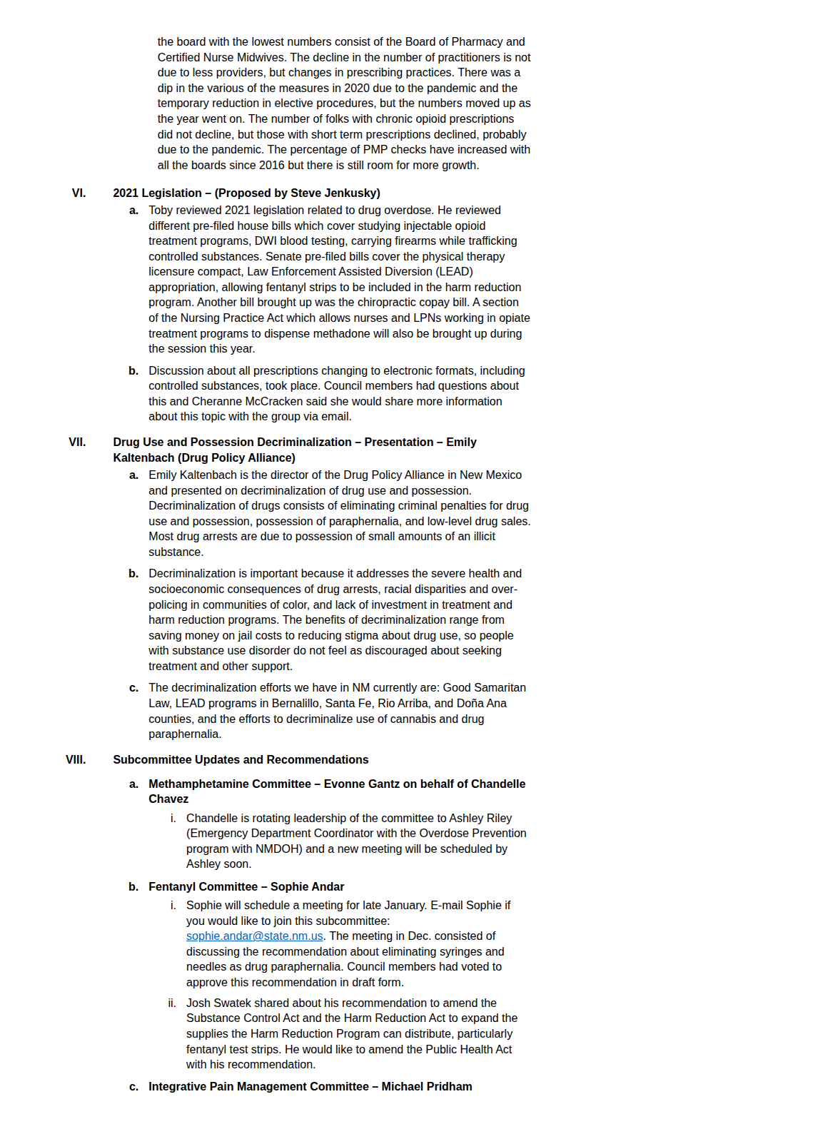the board with the lowest numbers consist of the Board of Pharmacy and Certified Nurse Midwives. The decline in the number of practitioners is not due to less providers, but changes in prescribing practices. There was a dip in the various of the measures in 2020 due to the pandemic and the temporary reduction in elective procedures, but the numbers moved up as the year went on. The number of folks with chronic opioid prescriptions did not decline, but those with short term prescriptions declined, probably due to the pandemic. The percentage of PMP checks have increased with all the boards since 2016 but there is still room for more growth.
2021 Legislation – (Proposed by Steve Jenkusky)
Toby reviewed 2021 legislation related to drug overdose. He reviewed different pre-filed house bills which cover studying injectable opioid treatment programs, DWI blood testing, carrying firearms while trafficking controlled substances. Senate pre-filed bills cover the physical therapy licensure compact, Law Enforcement Assisted Diversion (LEAD) appropriation, allowing fentanyl strips to be included in the harm reduction program. Another bill brought up was the chiropractic copay bill. A section of the Nursing Practice Act which allows nurses and LPNs working in opiate treatment programs to dispense methadone will also be brought up during the session this year.
Discussion about all prescriptions changing to electronic formats, including controlled substances, took place. Council members had questions about this and Cheranne McCracken said she would share more information about this topic with the group via email.
Drug Use and Possession Decriminalization – Presentation – Emily Kaltenbach (Drug Policy Alliance)
Emily Kaltenbach is the director of the Drug Policy Alliance in New Mexico and presented on decriminalization of drug use and possession. Decriminalization of drugs consists of eliminating criminal penalties for drug use and possession, possession of paraphernalia, and low-level drug sales. Most drug arrests are due to possession of small amounts of an illicit substance.
Decriminalization is important because it addresses the severe health and socioeconomic consequences of drug arrests, racial disparities and over-policing in communities of color, and lack of investment in treatment and harm reduction programs. The benefits of decriminalization range from saving money on jail costs to reducing stigma about drug use, so people with substance use disorder do not feel as discouraged about seeking treatment and other support.
The decriminalization efforts we have in NM currently are: Good Samaritan Law, LEAD programs in Bernalillo, Santa Fe, Rio Arriba, and Doña Ana counties, and the efforts to decriminalize use of cannabis and drug paraphernalia.
Subcommittee Updates and Recommendations
Methamphetamine Committee – Evonne Gantz on behalf of Chandelle Chavez
Chandelle is rotating leadership of the committee to Ashley Riley (Emergency Department Coordinator with the Overdose Prevention program with NMDOH) and a new meeting will be scheduled by Ashley soon.
Fentanyl Committee – Sophie Andar
Sophie will schedule a meeting for late January. E-mail Sophie if you would like to join this subcommittee: sophie.andar@state.nm.us. The meeting in Dec. consisted of discussing the recommendation about eliminating syringes and needles as drug paraphernalia. Council members had voted to approve this recommendation in draft form.
Josh Swatek shared about his recommendation to amend the Substance Control Act and the Harm Reduction Act to expand the supplies the Harm Reduction Program can distribute, particularly fentanyl test strips. He would like to amend the Public Health Act with his recommendation.
Integrative Pain Management Committee – Michael Pridham